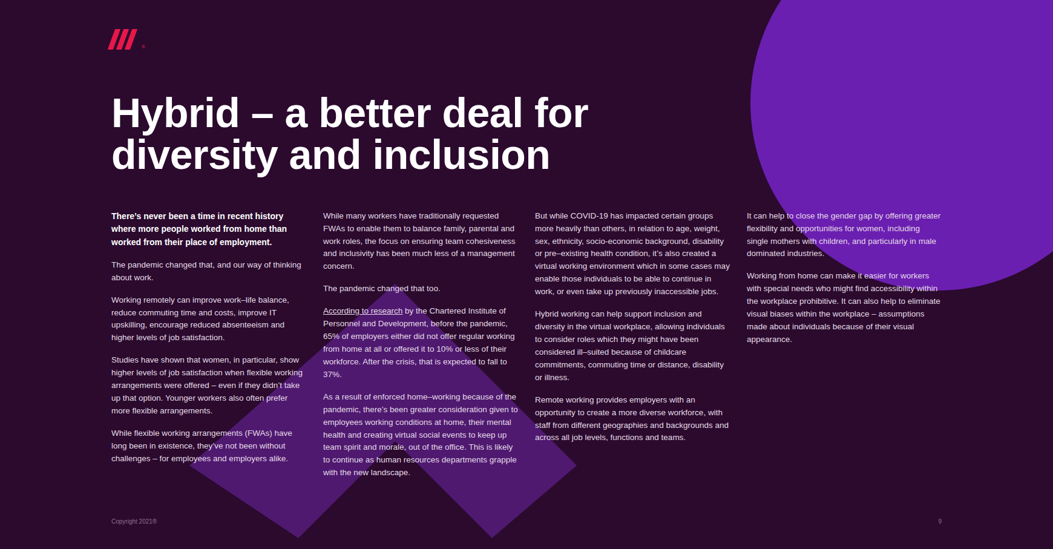®
Hybrid – a better deal for diversity and inclusion
There’s never been a time in recent history where more people worked from home than worked from their place of employment.
The pandemic changed that, and our way of thinking about work.
Working remotely can improve work–life balance, reduce commuting time and costs, improve IT upskilling, encourage reduced absenteeism and higher levels of job satisfaction.
Studies have shown that women, in particular, show higher levels of job satisfaction when flexible working arrangements were offered – even if they didn’t take up that option. Younger workers also often prefer more flexible arrangements.
While flexible working arrangements (FWAs) have long been in existence, they’ve not been without challenges – for employees and employers alike.
While many workers have traditionally requested FWAs to enable them to balance family, parental and work roles, the focus on ensuring team cohesiveness and inclusivity has been much less of a management concern.
The pandemic changed that too.
According to research by the Chartered Institute of Personnel and Development, before the pandemic, 65% of employers either did not offer regular working from home at all or offered it to 10% or less of their workforce. After the crisis, that is expected to fall to 37%.
As a result of enforced home–working because of the pandemic, there’s been greater consideration given to employees working conditions at home, their mental health and creating virtual social events to keep up team spirit and morale, out of the office. This is likely to continue as human resources departments grapple with the new landscape.
But while COVID-19 has impacted certain groups more heavily than others, in relation to age, weight, sex, ethnicity, socio-economic background, disability or pre–existing health condition, it’s also created a virtual working environment which in some cases may enable those individuals to be able to continue in work, or even take up previously inaccessible jobs.
Hybrid working can help support inclusion and diversity in the virtual workplace, allowing individuals to consider roles which they might have been considered ill–suited because of childcare commitments, commuting time or distance, disability or illness.
Remote working provides employers with an opportunity to create a more diverse workforce, with staff from different geographies and backgrounds and across all job levels, functions and teams.
It can help to close the gender gap by offering greater flexibility and opportunities for women, including single mothers with children, and particularly in male dominated industries.
Working from home can make it easier for workers with special needs who might find accessibility within the workplace prohibitive. It can also help to eliminate visual biases within the workplace – assumptions made about individuals because of their visual appearance.
Copyright 2021® 9